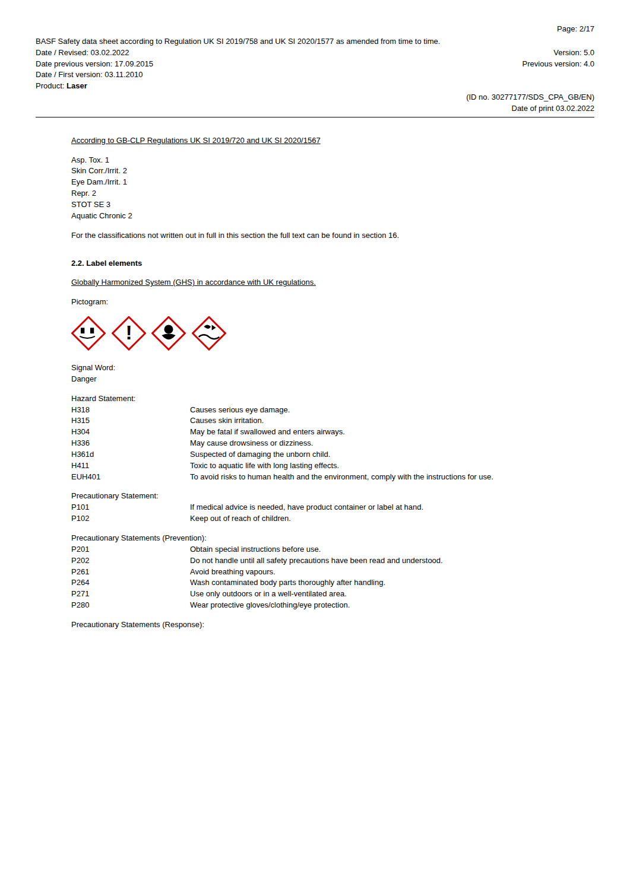Page: 2/17
BASF Safety data sheet according to Regulation UK SI 2019/758 and UK SI 2020/1577 as amended from time to time.
Date / Revised: 03.02.2022
Version: 5.0
Date previous version: 17.09.2015
Previous version: 4.0
Date / First version: 03.11.2010
Product: Laser
(ID no. 30277177/SDS_CPA_GB/EN)
Date of print 03.02.2022
According to GB-CLP Regulations UK SI 2019/720 and UK SI 2020/1567
Asp. Tox. 1
Skin Corr./Irrit. 2
Eye Dam./Irrit. 1
Repr. 2
STOT SE 3
Aquatic Chronic 2
For the classifications not written out in full in this section the full text can be found in section 16.
2.2. Label elements
Globally Harmonized System (GHS) in accordance with UK regulations.
Pictogram:
Signal Word:
Danger
Hazard Statement:
| H318 | Causes serious eye damage. |
| H315 | Causes skin irritation. |
| H304 | May be fatal if swallowed and enters airways. |
| H336 | May cause drowsiness or dizziness. |
| H361d | Suspected of damaging the unborn child. |
| H411 | Toxic to aquatic life with long lasting effects. |
| EUH401 | To avoid risks to human health and the environment, comply with the instructions for use. |
Precautionary Statement:
| P101 | If medical advice is needed, have product container or label at hand. |
| P102 | Keep out of reach of children. |
Precautionary Statements (Prevention):
| P201 | Obtain special instructions before use. |
| P202 | Do not handle until all safety precautions have been read and understood. |
| P261 | Avoid breathing vapours. |
| P264 | Wash contaminated body parts thoroughly after handling. |
| P271 | Use only outdoors or in a well-ventilated area. |
| P280 | Wear protective gloves/clothing/eye protection. |
Precautionary Statements (Response):